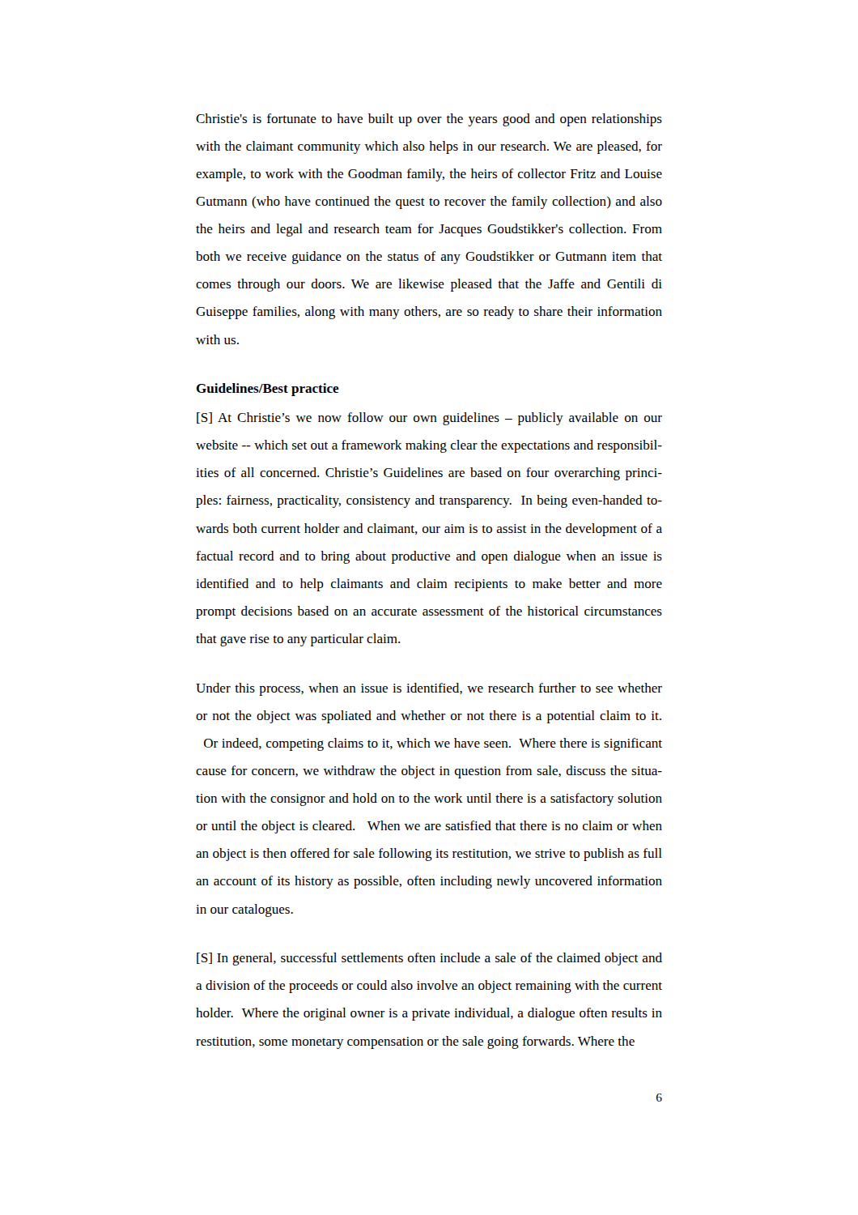Christie's is fortunate to have built up over the years good and open relationships with the claimant community which also helps in our research. We are pleased, for example, to work with the Goodman family, the heirs of collector Fritz and Louise Gutmann (who have continued the quest to recover the family collection) and also the heirs and legal and research team for Jacques Goudstikker's collection. From both we receive guidance on the status of any Goudstikker or Gutmann item that comes through our doors. We are likewise pleased that the Jaffe and Gentili di Guiseppe families, along with many others, are so ready to share their information with us.
Guidelines/Best practice
[S] At Christie’s we now follow our own guidelines – publicly available on our website -- which set out a framework making clear the expectations and responsibilities of all concerned. Christie’s Guidelines are based on four overarching principles: fairness, practicality, consistency and transparency. In being even-handed towards both current holder and claimant, our aim is to assist in the development of a factual record and to bring about productive and open dialogue when an issue is identified and to help claimants and claim recipients to make better and more prompt decisions based on an accurate assessment of the historical circumstances that gave rise to any particular claim.
Under this process, when an issue is identified, we research further to see whether or not the object was spoliated and whether or not there is a potential claim to it. Or indeed, competing claims to it, which we have seen. Where there is significant cause for concern, we withdraw the object in question from sale, discuss the situation with the consignor and hold on to the work until there is a satisfactory solution or until the object is cleared. When we are satisfied that there is no claim or when an object is then offered for sale following its restitution, we strive to publish as full an account of its history as possible, often including newly uncovered information in our catalogues.
[S] In general, successful settlements often include a sale of the claimed object and a division of the proceeds or could also involve an object remaining with the current holder. Where the original owner is a private individual, a dialogue often results in restitution, some monetary compensation or the sale going forwards. Where the
6